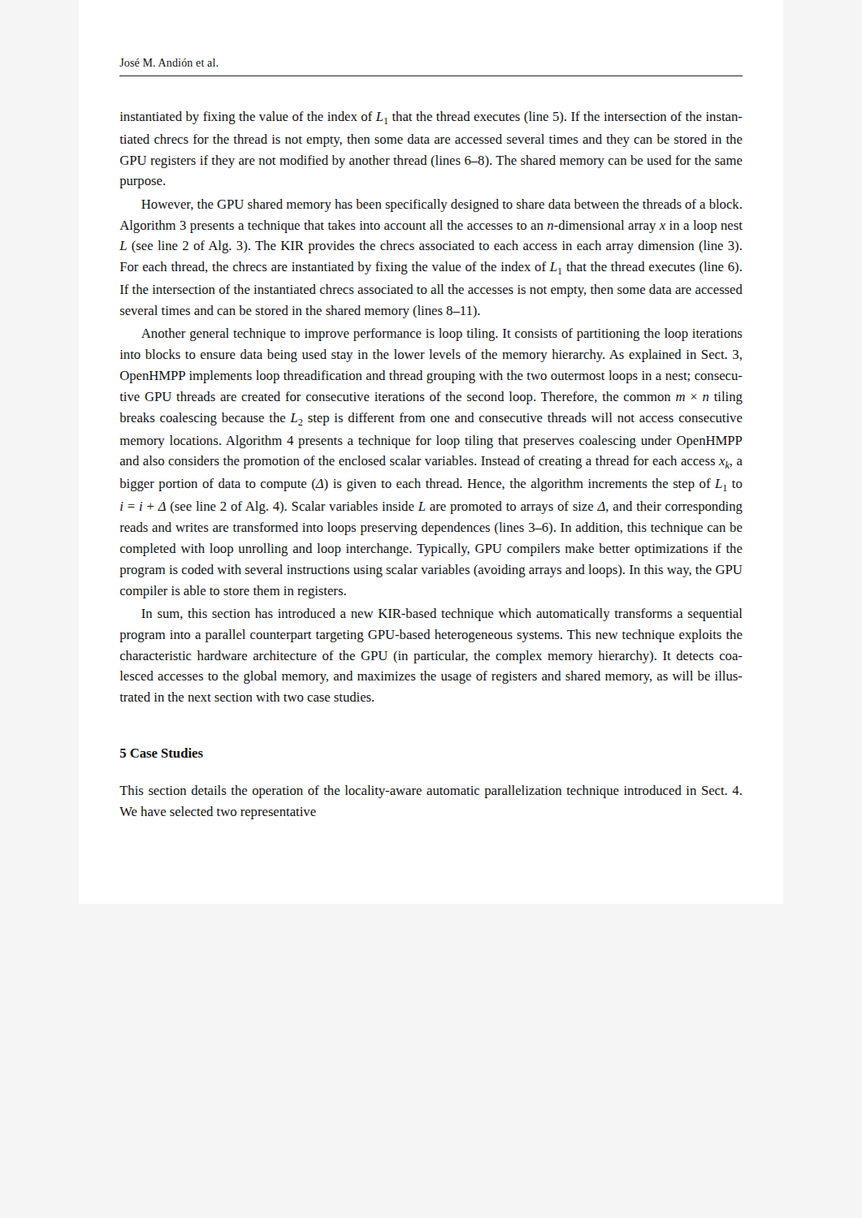José M. Andión et al.
instantiated by fixing the value of the index of L1 that the thread executes (line 5). If the intersection of the instantiated chrecs for the thread is not empty, then some data are accessed several times and they can be stored in the GPU registers if they are not modified by another thread (lines 6–8). The shared memory can be used for the same purpose.
However, the GPU shared memory has been specifically designed to share data between the threads of a block. Algorithm 3 presents a technique that takes into account all the accesses to an n-dimensional array x in a loop nest L (see line 2 of Alg. 3). The KIR provides the chrecs associated to each access in each array dimension (line 3). For each thread, the chrecs are instantiated by fixing the value of the index of L1 that the thread executes (line 6). If the intersection of the instantiated chrecs associated to all the accesses is not empty, then some data are accessed several times and can be stored in the shared memory (lines 8–11).
Another general technique to improve performance is loop tiling. It consists of partitioning the loop iterations into blocks to ensure data being used stay in the lower levels of the memory hierarchy. As explained in Sect. 3, OpenHMPP implements loop threadification and thread grouping with the two outermost loops in a nest; consecutive GPU threads are created for consecutive iterations of the second loop. Therefore, the common m × n tiling breaks coalescing because the L2 step is different from one and consecutive threads will not access consecutive memory locations. Algorithm 4 presents a technique for loop tiling that preserves coalescing under OpenHMPP and also considers the promotion of the enclosed scalar variables. Instead of creating a thread for each access xk, a bigger portion of data to compute (Δ) is given to each thread. Hence, the algorithm increments the step of L1 to i = i + Δ (see line 2 of Alg. 4). Scalar variables inside L are promoted to arrays of size Δ, and their corresponding reads and writes are transformed into loops preserving dependences (lines 3–6). In addition, this technique can be completed with loop unrolling and loop interchange. Typically, GPU compilers make better optimizations if the program is coded with several instructions using scalar variables (avoiding arrays and loops). In this way, the GPU compiler is able to store them in registers.
In sum, this section has introduced a new KIR-based technique which automatically transforms a sequential program into a parallel counterpart targeting GPU-based heterogeneous systems. This new technique exploits the characteristic hardware architecture of the GPU (in particular, the complex memory hierarchy). It detects coalesced accesses to the global memory, and maximizes the usage of registers and shared memory, as will be illustrated in the next section with two case studies.
5 Case Studies
This section details the operation of the locality-aware automatic parallelization technique introduced in Sect. 4. We have selected two representative